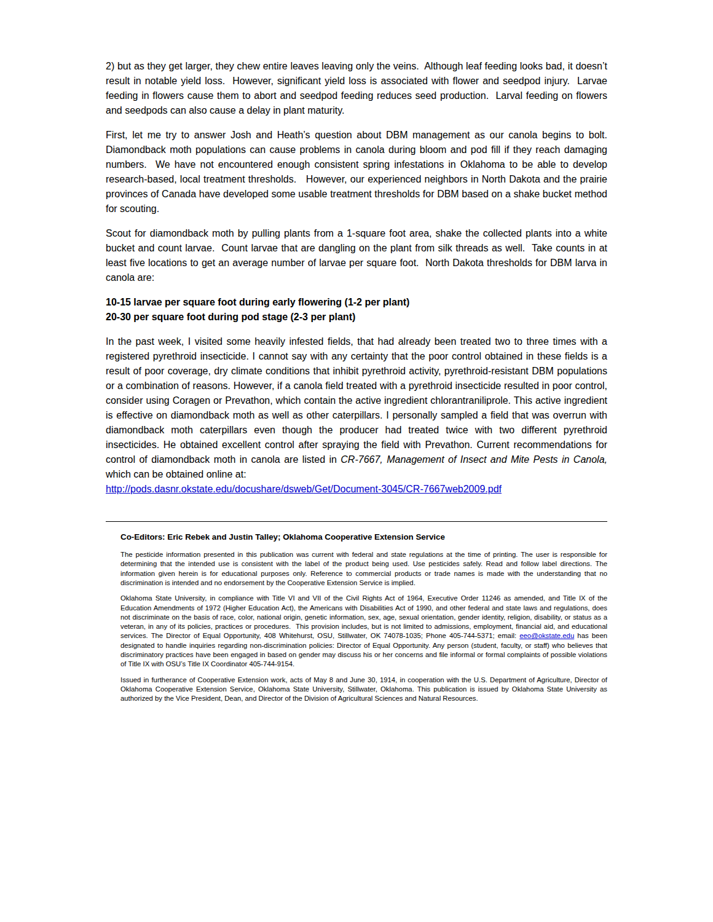2) but as they get larger, they chew entire leaves leaving only the veins. Although leaf feeding looks bad, it doesn’t result in notable yield loss. However, significant yield loss is associated with flower and seedpod injury. Larvae feeding in flowers cause them to abort and seedpod feeding reduces seed production. Larval feeding on flowers and seedpods can also cause a delay in plant maturity.
First, let me try to answer Josh and Heath’s question about DBM management as our canola begins to bolt. Diamondback moth populations can cause problems in canola during bloom and pod fill if they reach damaging numbers. We have not encountered enough consistent spring infestations in Oklahoma to be able to develop research-based, local treatment thresholds. However, our experienced neighbors in North Dakota and the prairie provinces of Canada have developed some usable treatment thresholds for DBM based on a shake bucket method for scouting.
Scout for diamondback moth by pulling plants from a 1-square foot area, shake the collected plants into a white bucket and count larvae. Count larvae that are dangling on the plant from silk threads as well. Take counts in at least five locations to get an average number of larvae per square foot. North Dakota thresholds for DBM larva in canola are:
10-15 larvae per square foot during early flowering (1-2 per plant)
20-30 per square foot during pod stage (2-3 per plant)
In the past week, I visited some heavily infested fields, that had already been treated two to three times with a registered pyrethroid insecticide. I cannot say with any certainty that the poor control obtained in these fields is a result of poor coverage, dry climate conditions that inhibit pyrethroid activity, pyrethroid-resistant DBM populations or a combination of reasons. However, if a canola field treated with a pyrethroid insecticide resulted in poor control, consider using Coragen or Prevathon, which contain the active ingredient chlorantraniliprole. This active ingredient is effective on diamondback moth as well as other caterpillars. I personally sampled a field that was overrun with diamondback moth caterpillars even though the producer had treated twice with two different pyrethroid insecticides. He obtained excellent control after spraying the field with Prevathon. Current recommendations for control of diamondback moth in canola are listed in CR-7667, Management of Insect and Mite Pests in Canola, which can be obtained online at:
http://pods.dasnr.okstate.edu/docushare/dsweb/Get/Document-3045/CR-7667web2009.pdf
Co-Editors: Eric Rebek and Justin Talley; Oklahoma Cooperative Extension Service
The pesticide information presented in this publication was current with federal and state regulations at the time of printing. The user is responsible for determining that the intended use is consistent with the label of the product being used. Use pesticides safely. Read and follow label directions. The information given herein is for educational purposes only. Reference to commercial products or trade names is made with the understanding that no discrimination is intended and no endorsement by the Cooperative Extension Service is implied.
Oklahoma State University, in compliance with Title VI and VII of the Civil Rights Act of 1964, Executive Order 11246 as amended, and Title IX of the Education Amendments of 1972 (Higher Education Act), the Americans with Disabilities Act of 1990, and other federal and state laws and regulations, does not discriminate on the basis of race, color, national origin, genetic information, sex, age, sexual orientation, gender identity, religion, disability, or status as a veteran, in any of its policies, practices or procedures. This provision includes, but is not limited to admissions, employment, financial aid, and educational services. The Director of Equal Opportunity, 408 Whitehurst, OSU, Stillwater, OK 74078-1035; Phone 405-744-5371; email: eeo@okstate.edu has been designated to handle inquiries regarding non-discrimination policies: Director of Equal Opportunity. Any person (student, faculty, or staff) who believes that discriminatory practices have been engaged in based on gender may discuss his or her concerns and file informal or formal complaints of possible violations of Title IX with OSU’s Title IX Coordinator 405-744-9154.
Issued in furtherance of Cooperative Extension work, acts of May 8 and June 30, 1914, in cooperation with the U.S. Department of Agriculture, Director of Oklahoma Cooperative Extension Service, Oklahoma State University, Stillwater, Oklahoma. This publication is issued by Oklahoma State University as authorized by the Vice President, Dean, and Director of the Division of Agricultural Sciences and Natural Resources.